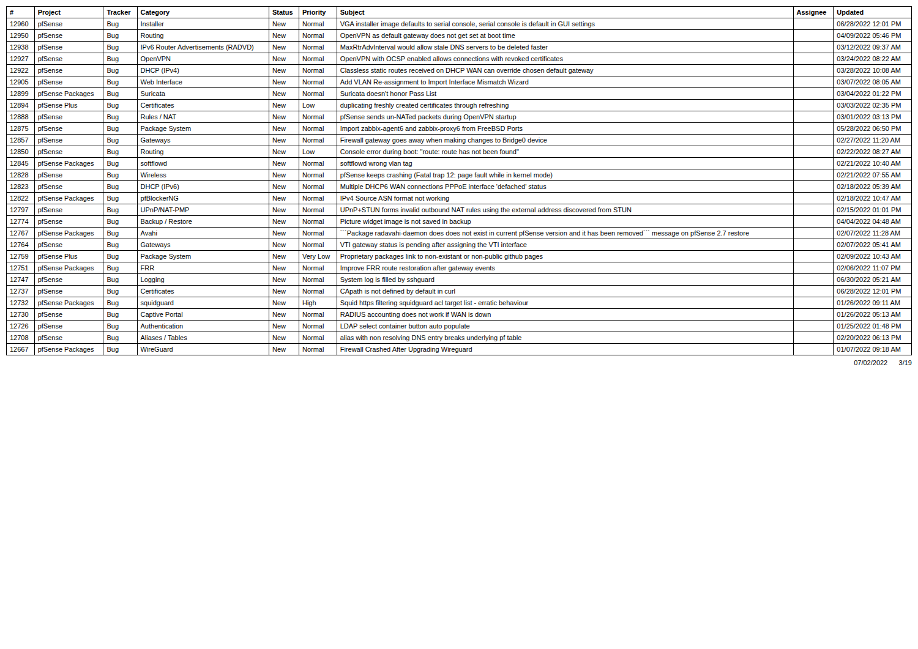| # | Project | Tracker | Category | Status | Priority | Subject | Assignee | Updated |
| --- | --- | --- | --- | --- | --- | --- | --- | --- |
| 12960 | pfSense | Bug | Installer | New | Normal | VGA installer image defaults to serial console, serial console is default in GUI settings | | 06/28/2022 12:01 PM |
| 12950 | pfSense | Bug | Routing | New | Normal | OpenVPN as default gateway does not get set at boot time | | 04/09/2022 05:46 PM |
| 12938 | pfSense | Bug | IPv6 Router Advertisements (RADVD) | New | Normal | MaxRtrAdvInterval would allow stale DNS servers to be deleted faster | | 03/12/2022 09:37 AM |
| 12927 | pfSense | Bug | OpenVPN | New | Normal | OpenVPN with OCSP enabled allows connections with revoked certificates | | 03/24/2022 08:22 AM |
| 12922 | pfSense | Bug | DHCP (IPv4) | New | Normal | Classless static routes received on DHCP WAN can override chosen default gateway | | 03/28/2022 10:08 AM |
| 12905 | pfSense | Bug | Web Interface | New | Normal | Add VLAN Re-assignment to Import Interface Mismatch Wizard | | 03/07/2022 08:05 AM |
| 12899 | pfSense Packages | Bug | Suricata | New | Normal | Suricata doesn't honor Pass List | | 03/04/2022 01:22 PM |
| 12894 | pfSense Plus | Bug | Certificates | New | Low | duplicating freshly created certificates through refreshing | | 03/03/2022 02:35 PM |
| 12888 | pfSense | Bug | Rules / NAT | New | Normal | pfSense sends un-NATed packets during OpenVPN startup | | 03/01/2022 03:13 PM |
| 12875 | pfSense | Bug | Package System | New | Normal | Import zabbix-agent6 and zabbix-proxy6 from FreeBSD Ports | | 05/28/2022 06:50 PM |
| 12857 | pfSense | Bug | Gateways | New | Normal | Firewall gateway goes away when making changes to Bridge0 device | | 02/27/2022 11:20 AM |
| 12850 | pfSense | Bug | Routing | New | Low | Console error during boot: "route: route has not been found" | | 02/22/2022 08:27 AM |
| 12845 | pfSense Packages | Bug | softflowd | New | Normal | softflowd wrong vlan tag | | 02/21/2022 10:40 AM |
| 12828 | pfSense | Bug | Wireless | New | Normal | pfSense keeps crashing (Fatal trap 12: page fault while in kernel mode) | | 02/21/2022 07:55 AM |
| 12823 | pfSense | Bug | DHCP (IPv6) | New | Normal | Multiple DHCP6 WAN connections PPPoE interface 'defached' status | | 02/18/2022 05:39 AM |
| 12822 | pfSense Packages | Bug | pfBlockerNG | New | Normal | IPv4 Source ASN format not working | | 02/18/2022 10:47 AM |
| 12797 | pfSense | Bug | UPnP/NAT-PMP | New | Normal | UPnP+STUN forms invalid outbound NAT rules using the external address discovered from STUN | | 02/15/2022 01:01 PM |
| 12774 | pfSense | Bug | Backup / Restore | New | Normal | Picture widget image is not saved in backup | | 04/04/2022 04:48 AM |
| 12767 | pfSense Packages | Bug | Avahi | New | Normal | ```Package radavahi-daemon does does not exist in current pfSense version and it has been removed``` message on pfSense 2.7 restore | | 02/07/2022 11:28 AM |
| 12764 | pfSense | Bug | Gateways | New | Normal | VTI gateway status is pending after assigning the VTI interface | | 02/07/2022 05:41 AM |
| 12759 | pfSense Plus | Bug | Package System | New | Very Low | Proprietary packages link to non-existant or non-public github pages | | 02/09/2022 10:43 AM |
| 12751 | pfSense Packages | Bug | FRR | New | Normal | Improve FRR route restoration after gateway events | | 02/06/2022 11:07 PM |
| 12747 | pfSense | Bug | Logging | New | Normal | System log is filled by sshguard | | 06/30/2022 05:21 AM |
| 12737 | pfSense | Bug | Certificates | New | Normal | CApath is not defined by default in curl | | 06/28/2022 12:01 PM |
| 12732 | pfSense Packages | Bug | squidguard | New | High | Squid https filtering squidguard acl target list - erratic behaviour | | 01/26/2022 09:11 AM |
| 12730 | pfSense | Bug | Captive Portal | New | Normal | RADIUS accounting does not work if WAN is down | | 01/26/2022 05:13 AM |
| 12726 | pfSense | Bug | Authentication | New | Normal | LDAP select container button auto populate | | 01/25/2022 01:48 PM |
| 12708 | pfSense | Bug | Aliases / Tables | New | Normal | alias with non resolving DNS entry breaks underlying pf table | | 02/20/2022 06:13 PM |
| 12667 | pfSense Packages | Bug | WireGuard | New | Normal | Firewall Crashed After Upgrading Wireguard | | 01/07/2022 09:18 AM |
07/02/2022 3/19